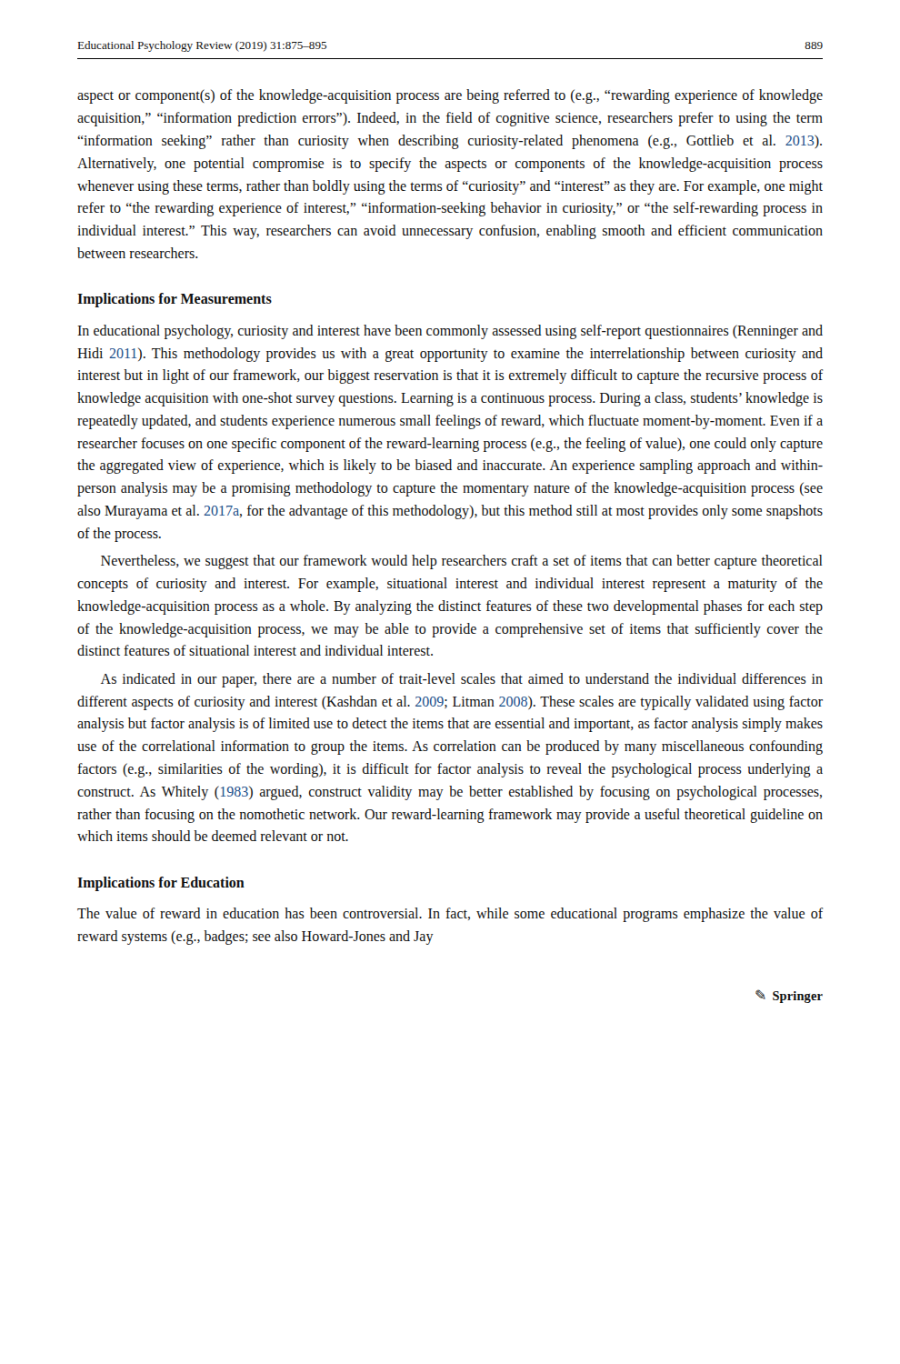Educational Psychology Review (2019) 31:875–895 889
aspect or component(s) of the knowledge-acquisition process are being referred to (e.g., “rewarding experience of knowledge acquisition,” “information prediction errors”). Indeed, in the field of cognitive science, researchers prefer to using the term “information seeking” rather than curiosity when describing curiosity-related phenomena (e.g., Gottlieb et al. 2013). Alternatively, one potential compromise is to specify the aspects or components of the knowledge-acquisition process whenever using these terms, rather than boldly using the terms of “curiosity” and “interest” as they are. For example, one might refer to “the rewarding experience of interest,” “information-seeking behavior in curiosity,” or “the self-rewarding process in individual interest.” This way, researchers can avoid unnecessary confusion, enabling smooth and efficient communication between researchers.
Implications for Measurements
In educational psychology, curiosity and interest have been commonly assessed using self-report questionnaires (Renninger and Hidi 2011). This methodology provides us with a great opportunity to examine the interrelationship between curiosity and interest but in light of our framework, our biggest reservation is that it is extremely difficult to capture the recursive process of knowledge acquisition with one-shot survey questions. Learning is a continuous process. During a class, students’ knowledge is repeatedly updated, and students experience numerous small feelings of reward, which fluctuate moment-by-moment. Even if a researcher focuses on one specific component of the reward-learning process (e.g., the feeling of value), one could only capture the aggregated view of experience, which is likely to be biased and inaccurate. An experience sampling approach and within-person analysis may be a promising methodology to capture the momentary nature of the knowledge-acquisition process (see also Murayama et al. 2017a, for the advantage of this methodology), but this method still at most provides only some snapshots of the process.
Nevertheless, we suggest that our framework would help researchers craft a set of items that can better capture theoretical concepts of curiosity and interest. For example, situational interest and individual interest represent a maturity of the knowledge-acquisition process as a whole. By analyzing the distinct features of these two developmental phases for each step of the knowledge-acquisition process, we may be able to provide a comprehensive set of items that sufficiently cover the distinct features of situational interest and individual interest.
As indicated in our paper, there are a number of trait-level scales that aimed to understand the individual differences in different aspects of curiosity and interest (Kashdan et al. 2009; Litman 2008). These scales are typically validated using factor analysis but factor analysis is of limited use to detect the items that are essential and important, as factor analysis simply makes use of the correlational information to group the items. As correlation can be produced by many miscellaneous confounding factors (e.g., similarities of the wording), it is difficult for factor analysis to reveal the psychological process underlying a construct. As Whitely (1983) argued, construct validity may be better established by focusing on psychological processes, rather than focusing on the nomothetic network. Our reward-learning framework may provide a useful theoretical guideline on which items should be deemed relevant or not.
Implications for Education
The value of reward in education has been controversial. In fact, while some educational programs emphasize the value of reward systems (e.g., badges; see also Howard-Jones and Jay
✎Springer